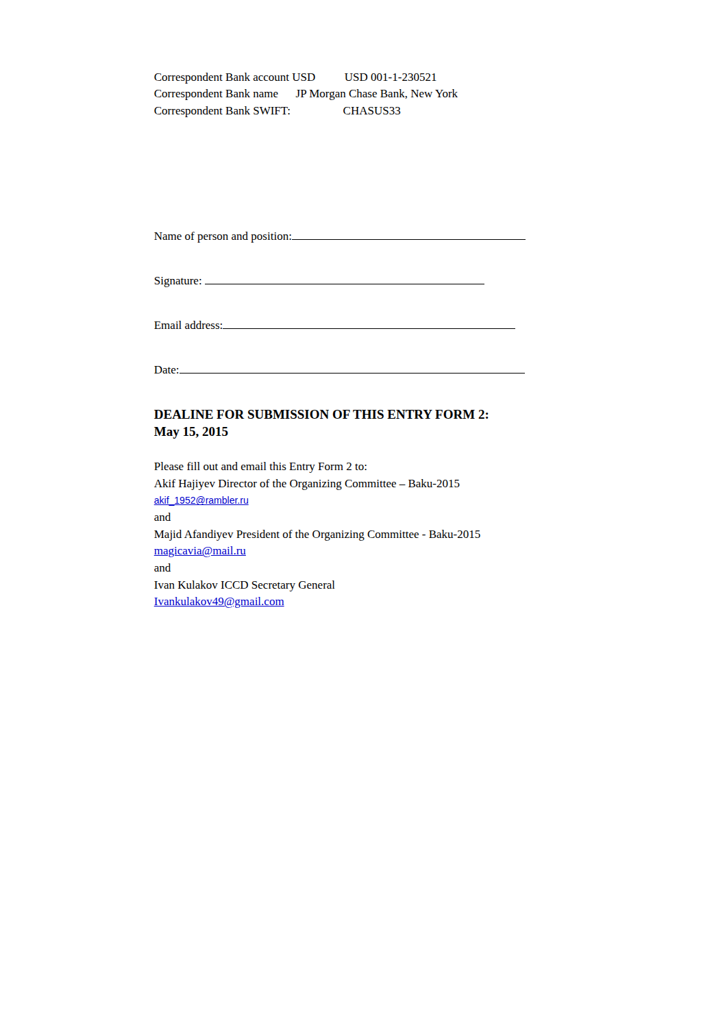Correspondent Bank account USD USD 001-1-230521
Correspondent Bank name JP Morgan Chase Bank, New York
Correspondent Bank SWIFT: CHASUS33
Name of person and position:
Signature:
Email address:
Date:
DEALINE FOR SUBMISSION OF THIS ENTRY FORM 2:
May 15, 2015
Please fill out and email this Entry Form 2 to:
Akif Hajiyev Director of the Organizing Committee – Baku-2015
akif_1952@rambler.ru
and
Majid Afandiyev President of the Organizing Committee - Baku-2015
magicavia@mail.ru
and
Ivan Kulakov ICCD Secretary General
Ivankulakov49@gmail.com